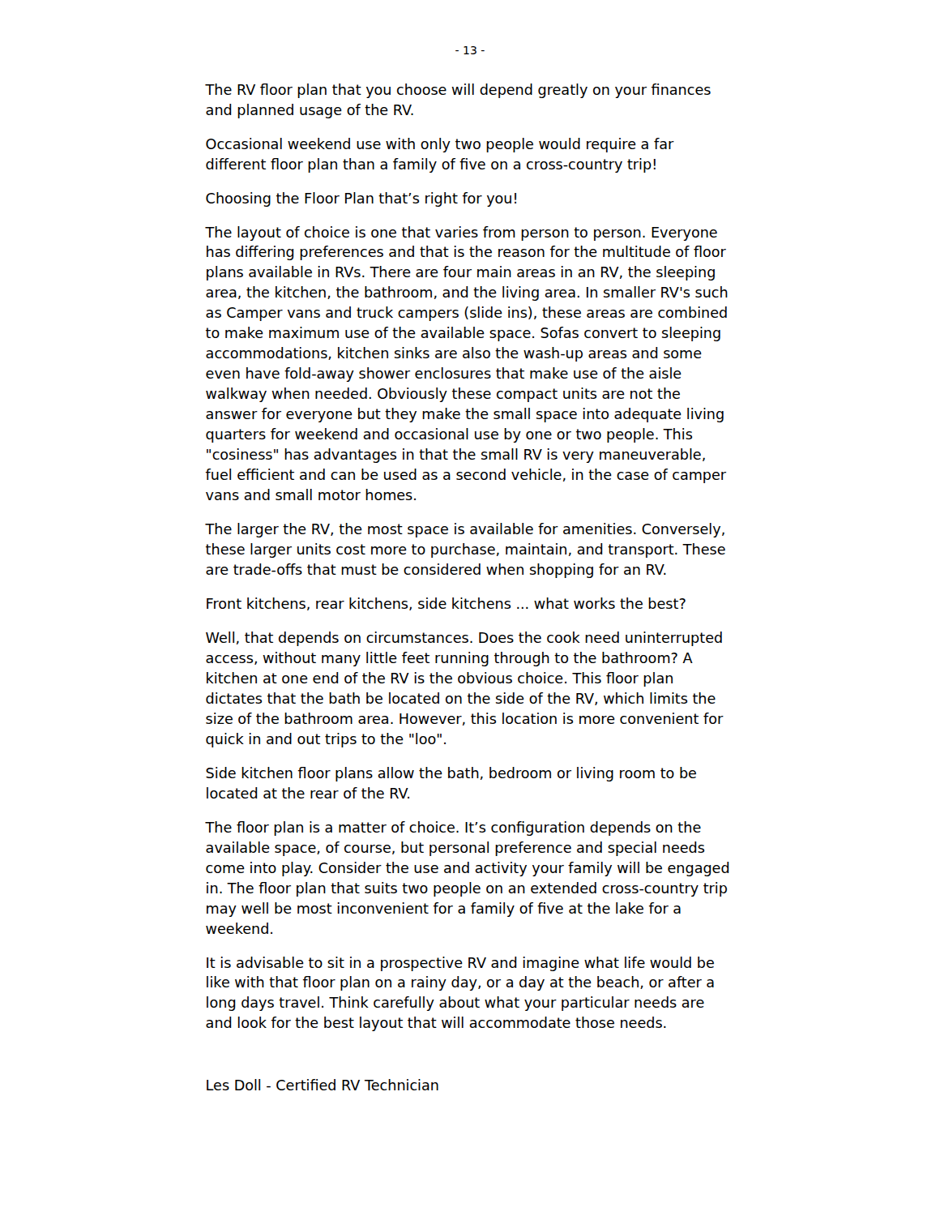- 13 -
The RV floor plan that you choose will depend greatly on your finances and planned usage of the RV.
Occasional weekend use with only two people would require a far different floor plan than a family of five on a cross-country trip!
Choosing the Floor Plan that’s right for you!
The layout of choice is one that varies from person to person. Everyone has differing preferences and that is the reason for the multitude of floor plans available in RVs. There are four main areas in an RV, the sleeping area, the kitchen, the bathroom, and the living area. In smaller RV's such as Camper vans and truck campers (slide ins), these areas are combined to make maximum use of the available space. Sofas convert to sleeping accommodations, kitchen sinks are also the wash-up areas and some even have fold-away shower enclosures that make use of the aisle walkway when needed. Obviously these compact units are not the answer for everyone but they make the small space into adequate living quarters for weekend and occasional use by one or two people. This "cosiness" has advantages in that the small RV is very maneuverable, fuel efficient and can be used as a second vehicle, in the case of camper vans and small motor homes.
The larger the RV, the most space is available for amenities. Conversely, these larger units cost more to purchase, maintain, and transport. These are trade-offs that must be considered when shopping for an RV.
Front kitchens, rear kitchens, side kitchens ... what works the best?
Well, that depends on circumstances. Does the cook need uninterrupted access, without many little feet running through to the bathroom? A kitchen at one end of the RV is the obvious choice. This floor plan dictates that the bath be located on the side of the RV, which limits the size of the bathroom area. However, this location is more convenient for quick in and out trips to the "loo".
Side kitchen floor plans allow the bath, bedroom or living room to be located at the rear of the RV.
The floor plan is a matter of choice. It’s configuration depends on the available space, of course, but personal preference and special needs come into play. Consider the use and activity your family will be engaged in. The floor plan that suits two people on an extended cross-country trip may well be most inconvenient for a family of five at the lake for a weekend.
It is advisable to sit in a prospective RV and imagine what life would be like with that floor plan on a rainy day, or a day at the beach, or after a long days travel. Think carefully about what your particular needs are and look for the best layout that will accommodate those needs.
Les Doll - Certified RV Technician